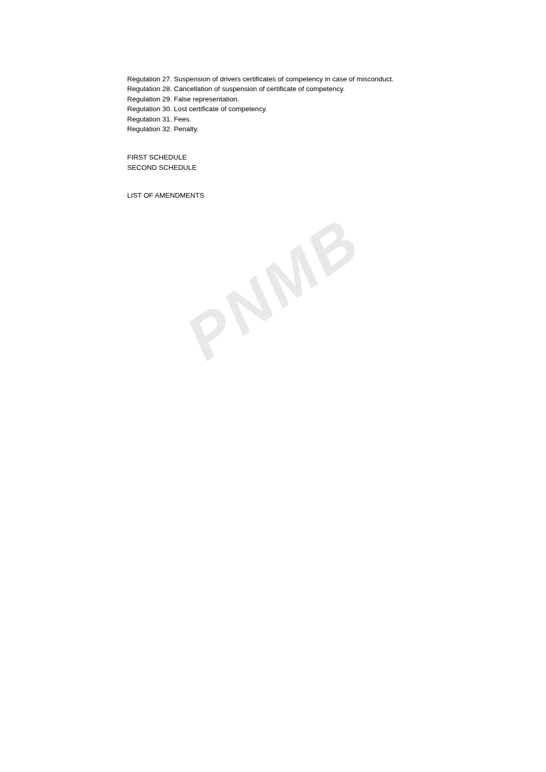PNMB
Regulation 27. Suspension of drivers certificates of competency in case of misconduct.
Regulation 28. Cancellation of suspension of certificate of competency.
Regulation 29. False representation.
Regulation 30. Lost certificate of competency.
Regulation 31. Fees.
Regulation 32. Penalty.
FIRST SCHEDULE
SECOND SCHEDULE
LIST OF AMENDMENTS